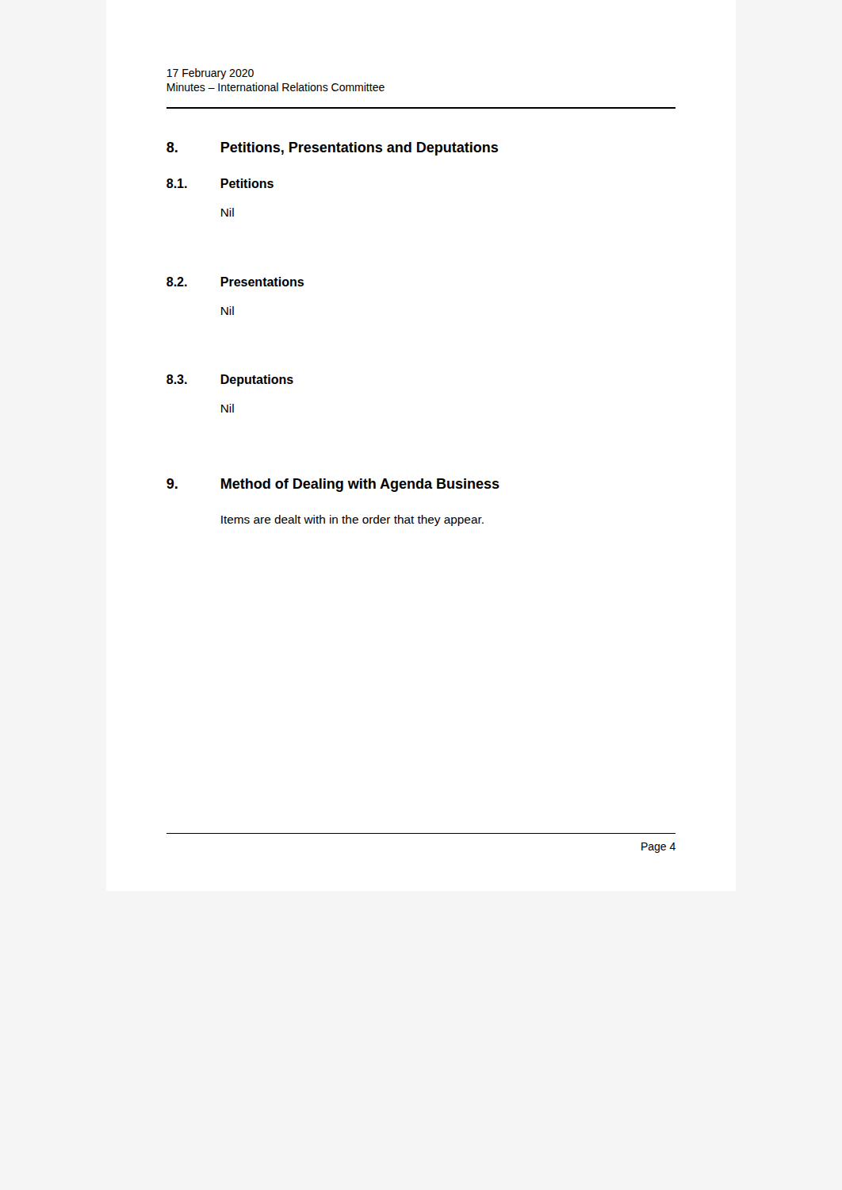17 February 2020 Minutes – International Relations Committee
8. Petitions, Presentations and Deputations
8.1. Petitions
Nil
8.2. Presentations
Nil
8.3. Deputations
Nil
9. Method of Dealing with Agenda Business
Items are dealt with in the order that they appear.
Page 4